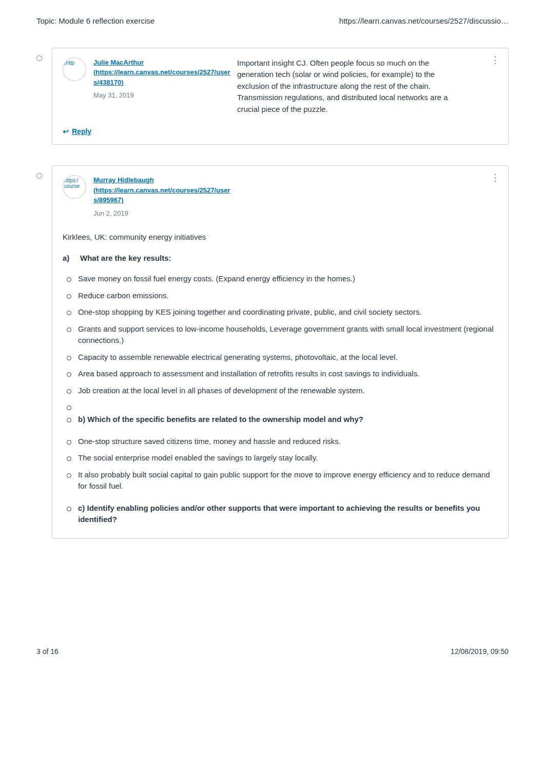Topic: Module 6 reflection exercise
https://learn.canvas.net/courses/2527/discussio…
(http
Julie MacArthur (https://learn.canvas.net/courses/2527/users/438170)
May 31, 2019
Important insight CJ. Often people focus so much on the generation tech (solar or wind policies, for example) to the exclusion of the infrastructure along the rest of the chain. Transmission regulations, and distributed local networks are a crucial piece of the puzzle.
↪Reply
https:/
course
Murray Hidlebaugh (https://learn.canvas.net/courses/2527/users/895967)
Jun 2, 2019
Kirklees, UK: community energy initiatives
a) What are the key results:
Save money on fossil fuel energy costs. (Expand energy efficiency in the homes.)
Reduce carbon emissions.
One-stop shopping by KES joining together and coordinating private, public, and civil society sectors.
Grants and support services to low-income households, Leverage government grants with small local investment (regional connections.)
Capacity to assemble renewable electrical generating systems, photovoltaic, at the local level.
Area based approach to assessment and installation of retrofits results in cost savings to individuals.
Job creation at the local level in all phases of development of the renewable system.
b) Which of the specific benefits are related to the ownership model and why?
One-stop structure saved citizens time, money and hassle and reduced risks.
The social enterprise model enabled the savings to largely stay locally.
It also probably built social capital to gain public support for the move to improve energy efficiency and to reduce demand for fossil fuel.
c) Identify enabling policies and/or other supports that were important to achieving the results or benefits you identified?
3 of 16
12/08/2019, 09:50